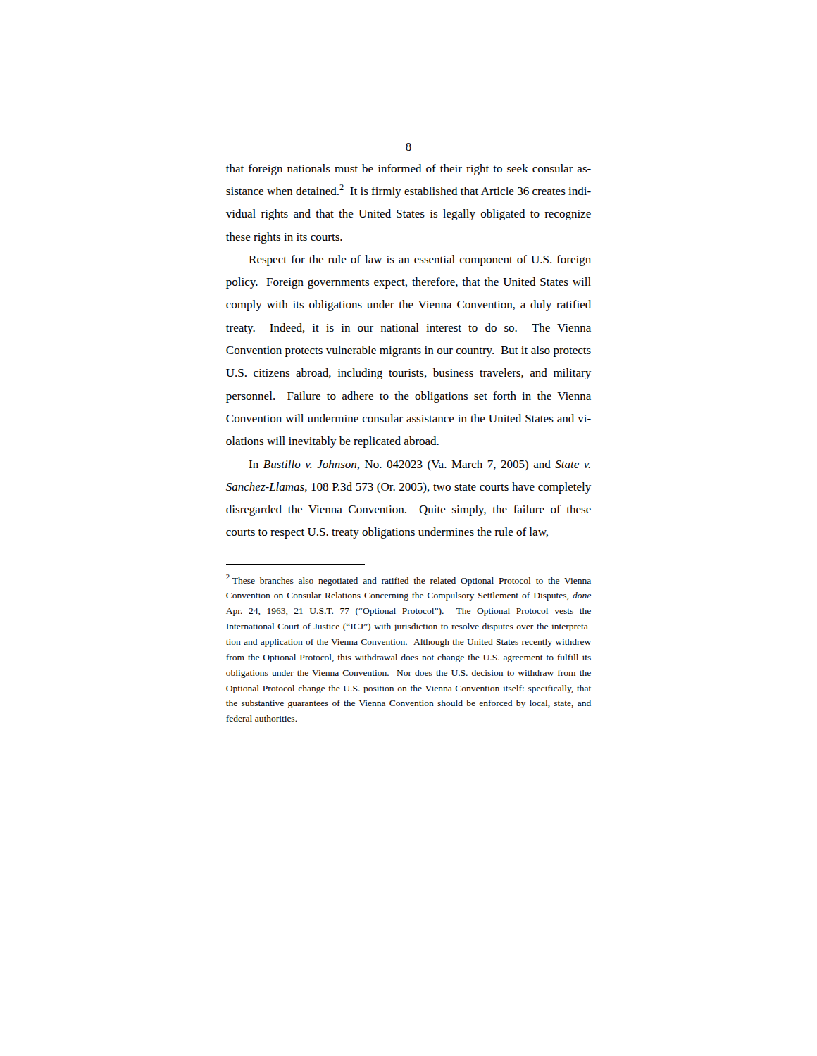8
that foreign nationals must be informed of their right to seek consular assistance when detained.2 It is firmly established that Article 36 creates individual rights and that the United States is legally obligated to recognize these rights in its courts.
Respect for the rule of law is an essential component of U.S. foreign policy. Foreign governments expect, therefore, that the United States will comply with its obligations under the Vienna Convention, a duly ratified treaty. Indeed, it is in our national interest to do so. The Vienna Convention protects vulnerable migrants in our country. But it also protects U.S. citizens abroad, including tourists, business travelers, and military personnel. Failure to adhere to the obligations set forth in the Vienna Convention will undermine consular assistance in the United States and violations will inevitably be replicated abroad.
In Bustillo v. Johnson, No. 042023 (Va. March 7, 2005) and State v. Sanchez-Llamas, 108 P.3d 573 (Or. 2005), two state courts have completely disregarded the Vienna Convention. Quite simply, the failure of these courts to respect U.S. treaty obligations undermines the rule of law,
2 These branches also negotiated and ratified the related Optional Protocol to the Vienna Convention on Consular Relations Concerning the Compulsory Settlement of Disputes, done Apr. 24, 1963, 21 U.S.T. 77 (“Optional Protocol”). The Optional Protocol vests the International Court of Justice (“ICJ”) with jurisdiction to resolve disputes over the interpretation and application of the Vienna Convention. Although the United States recently withdrew from the Optional Protocol, this withdrawal does not change the U.S. agreement to fulfill its obligations under the Vienna Convention. Nor does the U.S. decision to withdraw from the Optional Protocol change the U.S. position on the Vienna Convention itself: specifically, that the substantive guarantees of the Vienna Convention should be enforced by local, state, and federal authorities.